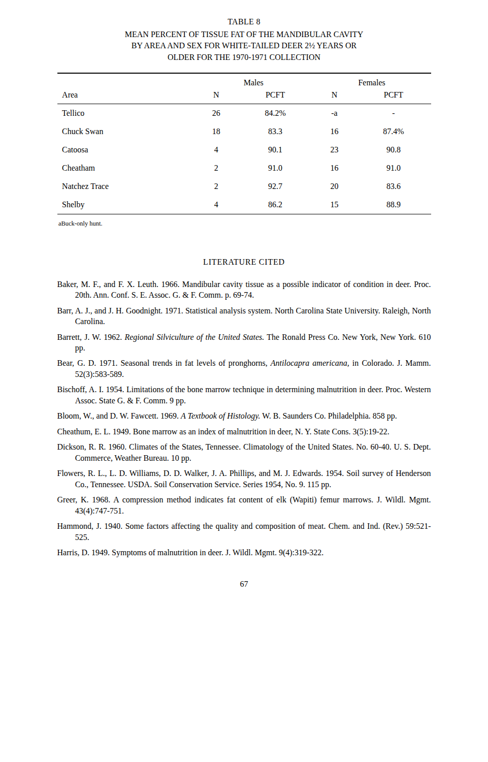TABLE 8
Mean Percent of Tissue Fat of the Mandibular Cavity
by Area and Sex for White-Tailed Deer 2½ Years or
Older for the 1970-1971 Collection
| | Males | Females |
| --- | --- | --- |
| Area | N | PCFT | N | PCFT |
| Tellico | 26 | 84.2% | -a | - |
| Chuck Swan | 18 | 83.3 | 16 | 87.4% |
| Catoosa | 4 | 90.1 | 23 | 90.8 |
| Cheatham | 2 | 91.0 | 16 | 91.0 |
| Natchez Trace | 2 | 92.7 | 20 | 83.6 |
| Shelby | 4 | 86.2 | 15 | 88.9 |
aBuck-only hunt.
LITERATURE CITED
Baker, M. F., and F. X. Leuth. 1966. Mandibular cavity tissue as a possible indicator of condition in deer. Proc. 20th. Ann. Conf. S. E. Assoc. G. & F. Comm. p. 69-74.
Barr, A. J., and J. H. Goodnight. 1971. Statistical analysis system. North Carolina State University. Raleigh, North Carolina.
Barrett, J. W. 1962. Regional Silviculture of the United States. The Ronald Press Co. New York, New York. 610 pp.
Bear, G. D. 1971. Seasonal trends in fat levels of pronghorns, Antilocapra americana, in Colorado. J. Mamm. 52(3):583-589.
Bischoff, A. I. 1954. Limitations of the bone marrow technique in determining malnutrition in deer. Proc. Western Assoc. State G. & F. Comm. 9 pp.
Bloom, W., and D. W. Fawcett. 1969. A Textbook of Histology. W. B. Saunders Co. Philadelphia. 858 pp.
Cheathum, E. L. 1949. Bone marrow as an index of malnutrition in deer, N. Y. State Cons. 3(5):19-22.
Dickson, R. R. 1960. Climates of the States, Tennessee. Climatology of the United States. No. 60-40. U. S. Dept. Commerce, Weather Bureau. 10 pp.
Flowers, R. L., L. D. Williams, D. D. Walker, J. A. Phillips, and M. J. Edwards. 1954. Soil survey of Henderson Co., Tennessee. USDA. Soil Conservation Service. Series 1954, No. 9. 115 pp.
Greer, K. 1968. A compression method indicates fat content of elk (Wapiti) femur marrows. J. Wildl. Mgmt. 43(4):747-751.
Hammond, J. 1940. Some factors affecting the quality and composition of meat. Chem. and Ind. (Rev.) 59:521-525.
Harris, D. 1949. Symptoms of malnutrition in deer. J. Wildl. Mgmt. 9(4):319-322.
67